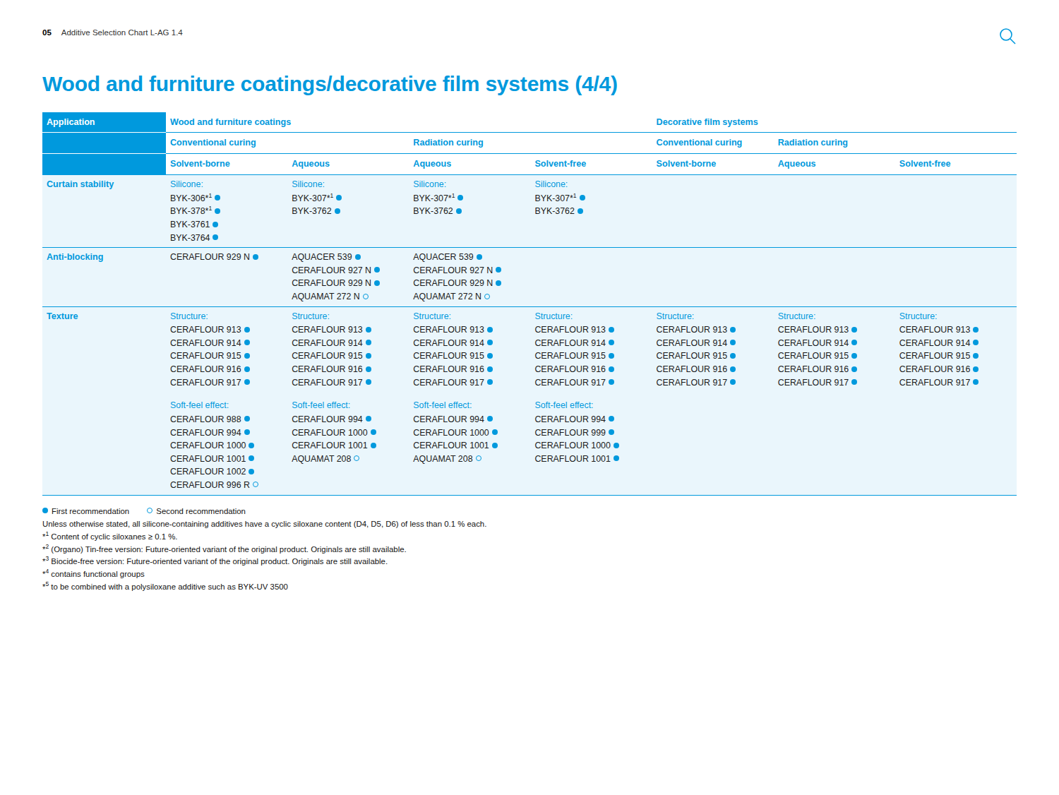05 Additive Selection Chart L-AG 1.4
Wood and furniture coatings/decorative film systems (4/4)
| Application | Wood and furniture coatings | Decorative film systems |
| --- | --- | --- |
| | Conventional curing | Radiation curing | Conventional curing | Radiation curing |
| | Solvent-borne | Aqueous | Aqueous | Solvent-free | Solvent-borne | Aqueous | Solvent-free |
| Curtain stability | Silicone: BYK-306* 1 BYK-378* 1 BYK-3761 BYK-3764 | Silicone: BYK-307* 1 BYK-3762 | Silicone: BYK-307* 1 BYK-3762 | Silicone: BYK-307* 1 BYK-3762 | | | |
| Anti-blocking | CERAFLOUR 929 N | AQUACER 539 CERAFLOUR 927 N CERAFLOUR 929 N AQUAMAT 272 N | AQUACER 539 CERAFLOUR 927 N CERAFLOUR 929 N AQUAMAT 272 N | | | | |
| Texture | Structure: CERAFLOUR 913 CERAFLOUR 914 CERAFLOUR 915 CERAFLOUR 916 CERAFLOUR 917 Soft-feel effect: CERAFLOUR 988 CERAFLOUR 994 CERAFLOUR 1000 CERAFLOUR 1001 CERAFLOUR 1002 CERAFLOUR 996 R | Structure: CERAFLOUR 913 CERAFLOUR 914 CERAFLOUR 915 CERAFLOUR 916 CERAFLOUR 917 Soft-feel effect: CERAFLOUR 994 CERAFLOUR 1000 CERAFLOUR 1001 AQUAMAT 208 | Structure: CERAFLOUR 913 CERAFLOUR 914 CERAFLOUR 915 CERAFLOUR 916 CERAFLOUR 917 Soft-feel effect: CERAFLOUR 994 CERAFLOUR 1000 CERAFLOUR 1001 AQUAMAT 208 | Structure: CERAFLOUR 913 CERAFLOUR 914 CERAFLOUR 915 CERAFLOUR 916 CERAFLOUR 917 Soft-feel effect: CERAFLOUR 994 CERAFLOUR 999 CERAFLOUR 1000 CERAFLOUR 1001 | Structure: CERAFLOUR 913 CERAFLOUR 914 CERAFLOUR 915 CERAFLOUR 916 CERAFLOUR 917 | Structure: CERAFLOUR 913 CERAFLOUR 914 CERAFLOUR 915 CERAFLOUR 916 CERAFLOUR 917 | Structure: CERAFLOUR 913 CERAFLOUR 914 CERAFLOUR 915 CERAFLOUR 916 CERAFLOUR 917 |
First recommendation Second recommendation
Unless otherwise stated, all silicone-containing additives have a cyclic siloxane content (D4, D5, D6) of less than 0.1 % each.
*1 Content of cyclic siloxanes ≥ 0.1 %.
*2 (Organo) Tin-free version: Future-oriented variant of the original product. Originals are still available.
*3 Biocide-free version: Future-oriented variant of the original product. Originals are still available.
*4 contains functional groups
*5 to be combined with a polysiloxane additive such as BYK-UV 3500